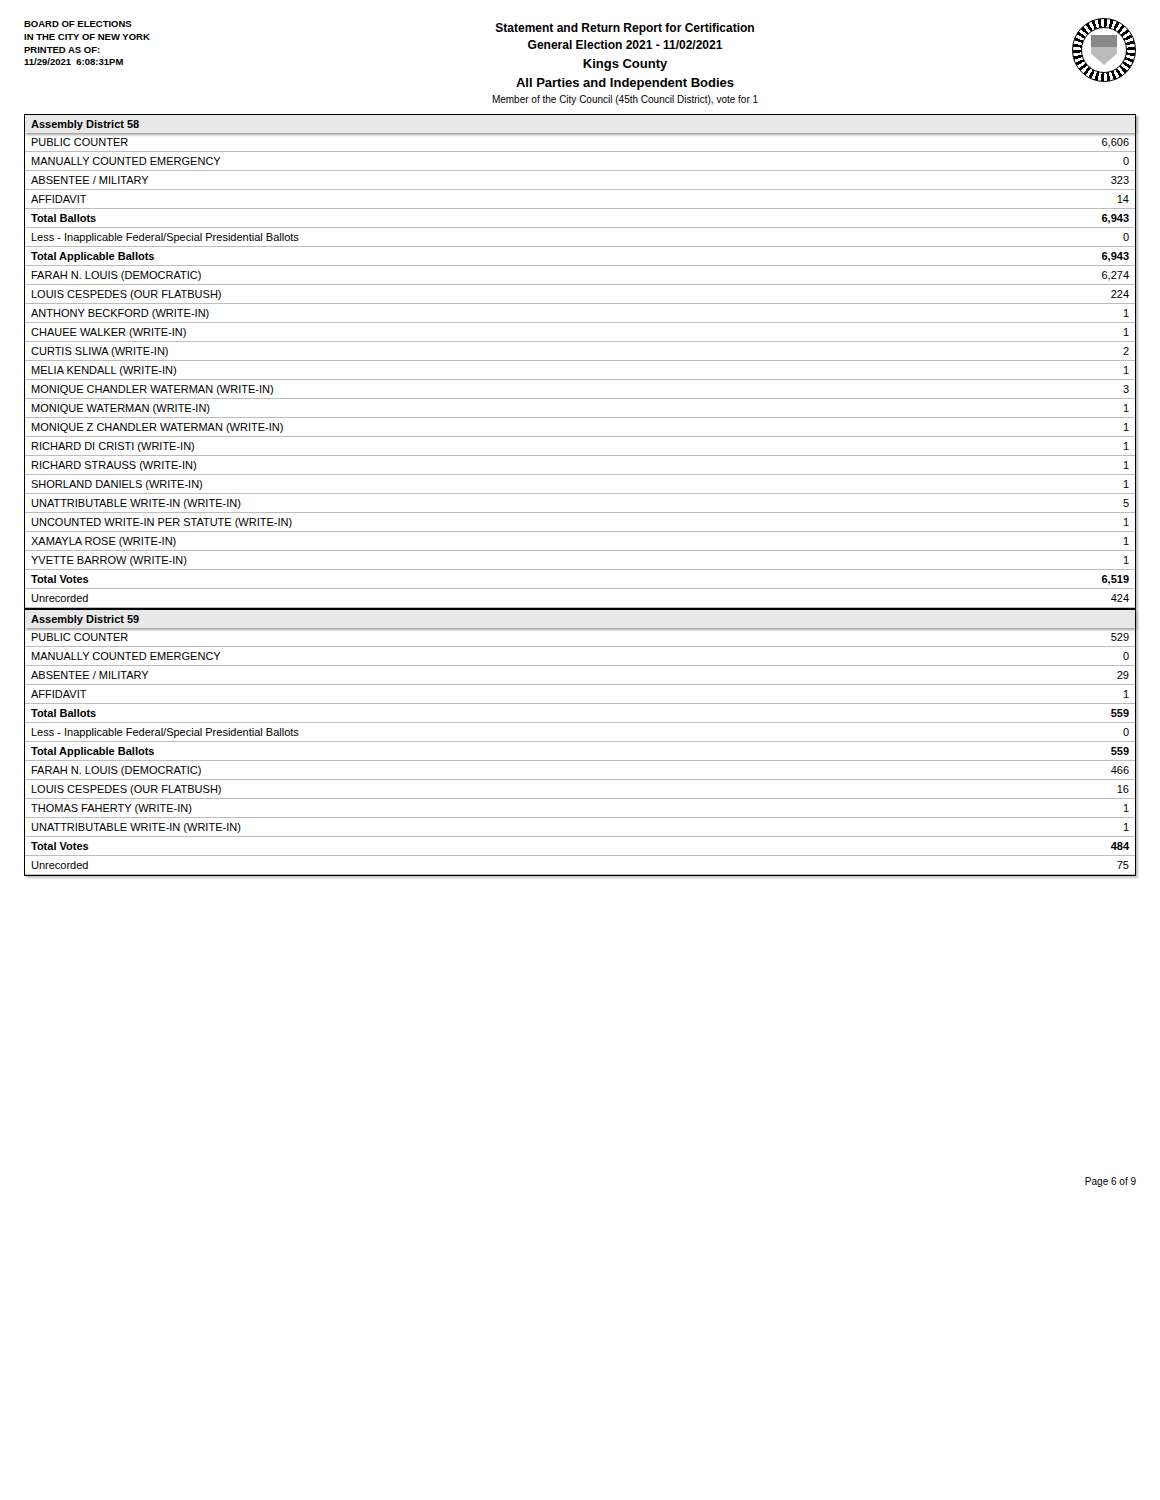BOARD OF ELECTIONS
IN THE CITY OF NEW YORK
PRINTED AS OF:
11/29/2021 6:08:31PM
Statement and Return Report for Certification
General Election 2021 - 11/02/2021
Kings County
All Parties and Independent Bodies
Member of the City Council (45th Council District), vote for 1
Assembly District 58
| PUBLIC COUNTER | 6,606 |
| MANUALLY COUNTED EMERGENCY | 0 |
| ABSENTEE / MILITARY | 323 |
| AFFIDAVIT | 14 |
| Total Ballots | 6,943 |
| Less - Inapplicable Federal/Special Presidential Ballots | 0 |
| Total Applicable Ballots | 6,943 |
| FARAH N. LOUIS (DEMOCRATIC) | 6,274 |
| LOUIS CESPEDES (OUR FLATBUSH) | 224 |
| ANTHONY BECKFORD (WRITE-IN) | 1 |
| CHAUEE WALKER (WRITE-IN) | 1 |
| CURTIS SLIWA (WRITE-IN) | 2 |
| MELIA KENDALL (WRITE-IN) | 1 |
| MONIQUE CHANDLER WATERMAN (WRITE-IN) | 3 |
| MONIQUE WATERMAN (WRITE-IN) | 1 |
| MONIQUE Z CHANDLER WATERMAN (WRITE-IN) | 1 |
| RICHARD DI CRISTI (WRITE-IN) | 1 |
| RICHARD STRAUSS (WRITE-IN) | 1 |
| SHORLAND DANIELS (WRITE-IN) | 1 |
| UNATTRIBUTABLE WRITE-IN (WRITE-IN) | 5 |
| UNCOUNTED WRITE-IN PER STATUTE (WRITE-IN) | 1 |
| XAMAYLA ROSE (WRITE-IN) | 1 |
| YVETTE BARROW (WRITE-IN) | 1 |
| Total Votes | 6,519 |
| Unrecorded | 424 |
Assembly District 59
| PUBLIC COUNTER | 529 |
| MANUALLY COUNTED EMERGENCY | 0 |
| ABSENTEE / MILITARY | 29 |
| AFFIDAVIT | 1 |
| Total Ballots | 559 |
| Less - Inapplicable Federal/Special Presidential Ballots | 0 |
| Total Applicable Ballots | 559 |
| FARAH N. LOUIS (DEMOCRATIC) | 466 |
| LOUIS CESPEDES (OUR FLATBUSH) | 16 |
| THOMAS FAHERTY (WRITE-IN) | 1 |
| UNATTRIBUTABLE WRITE-IN (WRITE-IN) | 1 |
| Total Votes | 484 |
| Unrecorded | 75 |
Page 6 of 9